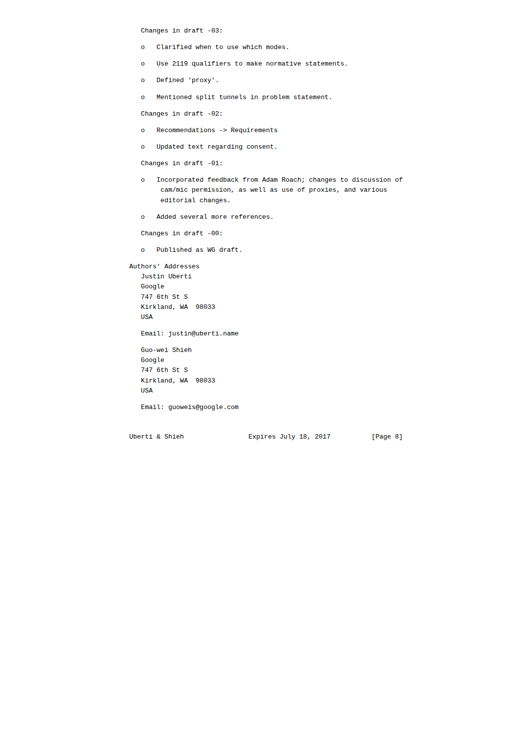Changes in draft -03:
Clarified when to use which modes.
Use 2119 qualifiers to make normative statements.
Defined 'proxy'.
Mentioned split tunnels in problem statement.
Changes in draft -02:
Recommendations -> Requirements
Updated text regarding consent.
Changes in draft -01:
Incorporated feedback from Adam Roach; changes to discussion of cam/mic permission, as well as use of proxies, and various editorial changes.
Added several more references.
Changes in draft -00:
Published as WG draft.
Authors' Addresses
Justin Uberti
Google
747 6th St S
Kirkland, WA  98033
USA
Email: justin@uberti.name
Guo-wei Shieh
Google
747 6th St S
Kirkland, WA  98033
USA
Email: guoweis@google.com
Uberti & Shieh Expires July 18, 2017 [Page 8]